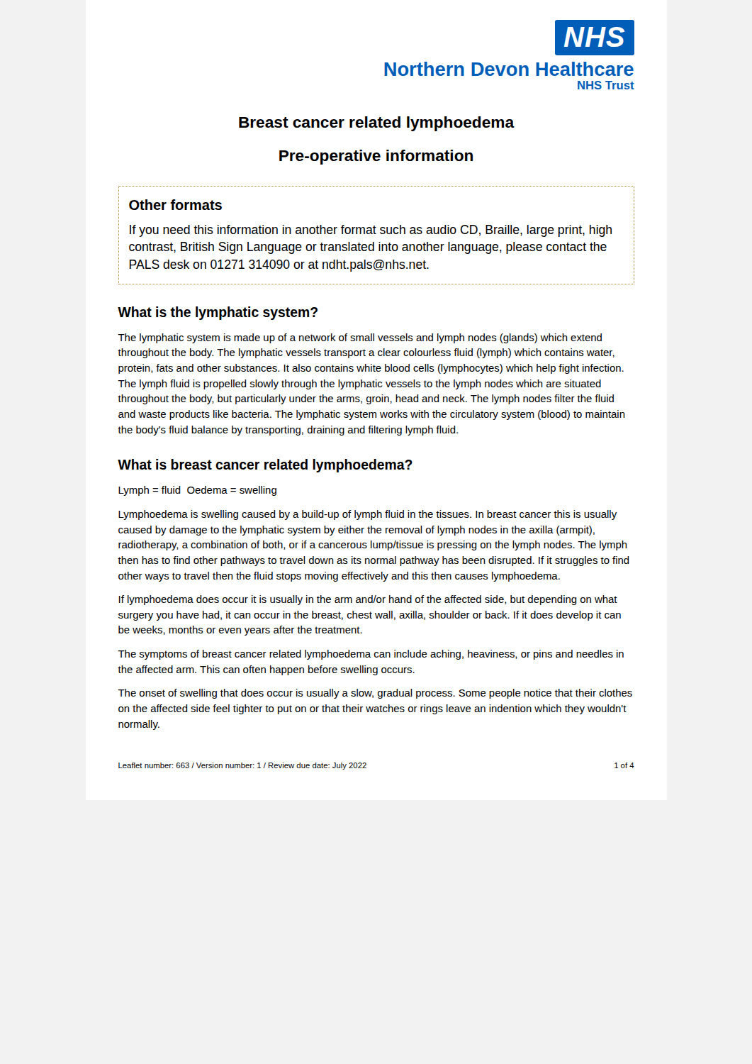NHS
Northern Devon Healthcare
NHS Trust
Breast cancer related lymphoedema Pre-operative information
Other formats
If you need this information in another format such as audio CD, Braille, large print, high contrast, British Sign Language or translated into another language, please contact the PALS desk on 01271 314090 or at ndht.pals@nhs.net.
What is the lymphatic system?
The lymphatic system is made up of a network of small vessels and lymph nodes (glands) which extend throughout the body. The lymphatic vessels transport a clear colourless fluid (lymph) which contains water, protein, fats and other substances. It also contains white blood cells (lymphocytes) which help fight infection. The lymph fluid is propelled slowly through the lymphatic vessels to the lymph nodes which are situated throughout the body, but particularly under the arms, groin, head and neck. The lymph nodes filter the fluid and waste products like bacteria. The lymphatic system works with the circulatory system (blood) to maintain the body's fluid balance by transporting, draining and filtering lymph fluid.
What is breast cancer related lymphoedema?
Lymph = fluid Oedema = swelling
Lymphoedema is swelling caused by a build-up of lymph fluid in the tissues. In breast cancer this is usually caused by damage to the lymphatic system by either the removal of lymph nodes in the axilla (armpit), radiotherapy, a combination of both, or if a cancerous lump/tissue is pressing on the lymph nodes. The lymph then has to find other pathways to travel down as its normal pathway has been disrupted. If it struggles to find other ways to travel then the fluid stops moving effectively and this then causes lymphoedema.
If lymphoedema does occur it is usually in the arm and/or hand of the affected side, but depending on what surgery you have had, it can occur in the breast, chest wall, axilla, shoulder or back. If it does develop it can be weeks, months or even years after the treatment.
The symptoms of breast cancer related lymphoedema can include aching, heaviness, or pins and needles in the affected arm. This can often happen before swelling occurs.
The onset of swelling that does occur is usually a slow, gradual process. Some people notice that their clothes on the affected side feel tighter to put on or that their watches or rings leave an indention which they wouldn't normally.
Leaflet number: 663 / Version number: 1 / Review due date: July 2022 1 of 4